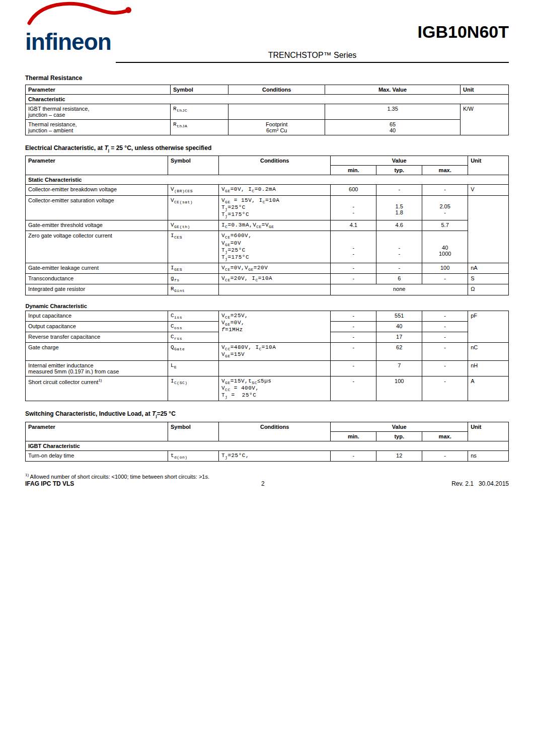infineon
IGB10N60T
TRENCHSTOP™ Series
Thermal Resistance
| Parameter | Symbol | Conditions | Max. Value | Unit |
| --- | --- | --- | --- | --- |
| Characteristic |
| IGBT thermal resistance, junction – case | R thJC | | 1.35 | K/W |
| Thermal resistance, junction – ambient | R thJA | Footprint 6cm² Cu | 65 40 |
Electrical Characteristic, at Tj = 25 °C, unless otherwise specified
| Parameter | Symbol | Conditions | Value | Unit |
| --- | --- | --- | --- | --- |
| min. | typ. | max. |
| Static Characteristic |
| Collector-emitter breakdown voltage | V (BR)CES | V GE =0V, I C =0.2mA | 600 | - | - | V |
| Collector-emitter saturation voltage | V CE(sat) | V GE = 15V, I C =10A T j =25°C T j =175°C | - - | 1.5 1.8 | 2.05 - | |
| Gate-emitter threshold voltage | V GE(th) | I C =0.3mA,V CE =V GE | 4.1 | 4.6 | 5.7 |
| Zero gate voltage collector current | I CES | V CE =600V, V GE =0V T j =25°C T j =175°C | - - | - - | 40 1000 |
| Gate-emitter leakage current | I GES | V CE =0V,V GE =20V | - | - | 100 | nA |
| Transconductance | g fs | V CE =20V, I C =10A | - | 6 | - | S |
| Integrated gate resistor | R Gint | | none | Ω |
| Dynamic Characteristic |
| Input capacitance | C iss | V CE =25V, V GE =0V, f =1MHz | - | 551 | - | pF |
| Output capacitance | C oss | - | 40 | - |
| Reverse transfer capacitance | C rss | - | 17 | - |
| Gate charge | Q Gate | V CC =480V, I C =10A V GE =15V | - | 62 | - | nC |
| Internal emitter inductance measured 5mm (0.197 in.) from case | L E | | - | 7 | - | nH |
| Short circuit collector current 1) | I C(SC) | V GE =15V,t SC ≤5µs V CC = 400V, T j = 25°C | - | 100 | - | A |
Switching Characteristic, Inductive Load, at Tj=25 °C
| Parameter | Symbol | Conditions | Value | Unit |
| --- | --- | --- | --- | --- |
| min. | typ. | max. |
| IGBT Characteristic |
| Turn-on delay time | t d(on) | T j =25°C, | - | 12 | - | ns |
1) Allowed number of short circuits: <1000; time between short circuits: >1s.
IFAG IPC TD VLS Rev. 2.1 30.04.2015
2